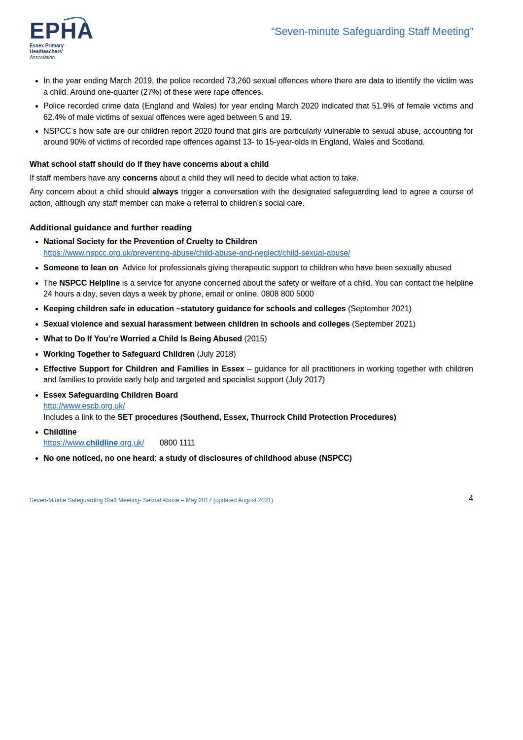EPHA
Essex Primary Headteachers'
Association
“Seven-minute Safeguarding Staff Meeting”
In the year ending March 2019, the police recorded 73,260 sexual offences where there are data to identify the victim was a child. Around one-quarter (27%) of these were rape offences.
Police recorded crime data (England and Wales) for year ending March 2020 indicated that 51.9% of female victims and 62.4% of male victims of sexual offences were aged between 5 and 19.
NSPCC’s how safe are our children report 2020 found that girls are particularly vulnerable to sexual abuse, accounting for around 90% of victims of recorded rape offences against 13- to 15-year-olds in England, Wales and Scotland.
What school staff should do if they have concerns about a child
If staff members have any concerns about a child they will need to decide what action to take.
Any concern about a child should always trigger a conversation with the designated safeguarding lead to agree a course of action, although any staff member can make a referral to children’s social care.
Additional guidance and further reading
National Society for the Prevention of Cruelty to Children
https://www.nspcc.org.uk/preventing-abuse/child-abuse-and-neglect/child-sexual-abuse/
Someone to lean on Advice for professionals giving therapeutic support to children who have been sexually abused
The NSPCC Helpline is a service for anyone concerned about the safety or welfare of a child. You can contact the helpline 24 hours a day, seven days a week by phone, email or online. 0808 800 5000
Keeping children safe in education –statutory guidance for schools and colleges (September 2021)
Sexual violence and sexual harassment between children in schools and colleges (September 2021)
What to Do If You’re Worried a Child Is Being Abused (2015)
Working Together to Safeguard Children (July 2018)
Effective Support for Children and Families in Essex – guidance for all practitioners in working together with children and families to provide early help and targeted and specialist support (July 2017)
Essex Safeguarding Children Board
http://www.escb.org.uk/
Includes a link to the SET procedures (Southend, Essex, Thurrock Child Protection Procedures)
Childline
https://www.childline.org.uk/ 0800 1111
No one noticed, no one heard: a study of disclosures of childhood abuse (NSPCC)
Seven-Minute Safeguarding Staff Meeting- Sexual Abuse – May 2017 (updated August 2021)
4